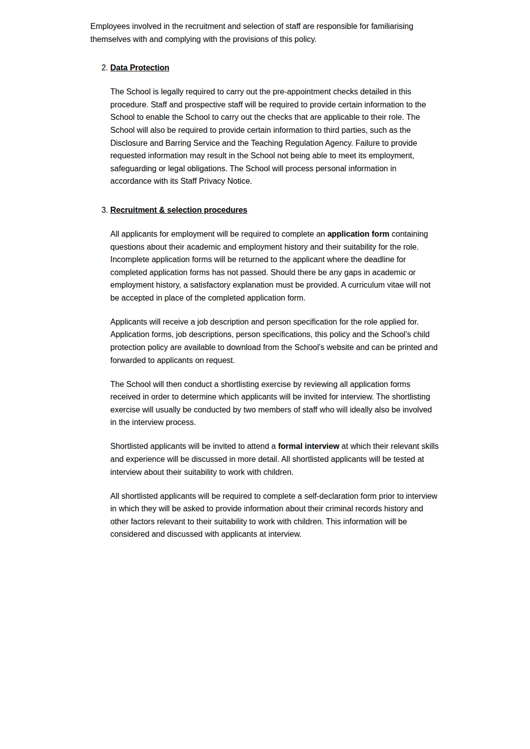Employees involved in the recruitment and selection of staff are responsible for familiarising themselves with and complying with the provisions of this policy.
Data Protection
The School is legally required to carry out the pre-appointment checks detailed in this procedure. Staff and prospective staff will be required to provide certain information to the School to enable the School to carry out the checks that are applicable to their role. The School will also be required to provide certain information to third parties, such as the Disclosure and Barring Service and the Teaching Regulation Agency. Failure to provide requested information may result in the School not being able to meet its employment, safeguarding or legal obligations. The School will process personal information in accordance with its Staff Privacy Notice.
Recruitment & selection procedures
All applicants for employment will be required to complete an application form containing questions about their academic and employment history and their suitability for the role. Incomplete application forms will be returned to the applicant where the deadline for completed application forms has not passed. Should there be any gaps in academic or employment history, a satisfactory explanation must be provided. A curriculum vitae will not be accepted in place of the completed application form.
Applicants will receive a job description and person specification for the role applied for. Application forms, job descriptions, person specifications, this policy and the School's child protection policy are available to download from the School's website and can be printed and forwarded to applicants on request.
The School will then conduct a shortlisting exercise by reviewing all application forms received in order to determine which applicants will be invited for interview. The shortlisting exercise will usually be conducted by two members of staff who will ideally also be involved in the interview process.
Shortlisted applicants will be invited to attend a formal interview at which their relevant skills and experience will be discussed in more detail. All shortlisted applicants will be tested at interview about their suitability to work with children.
All shortlisted applicants will be required to complete a self-declaration form prior to interview in which they will be asked to provide information about their criminal records history and other factors relevant to their suitability to work with children. This information will be considered and discussed with applicants at interview.